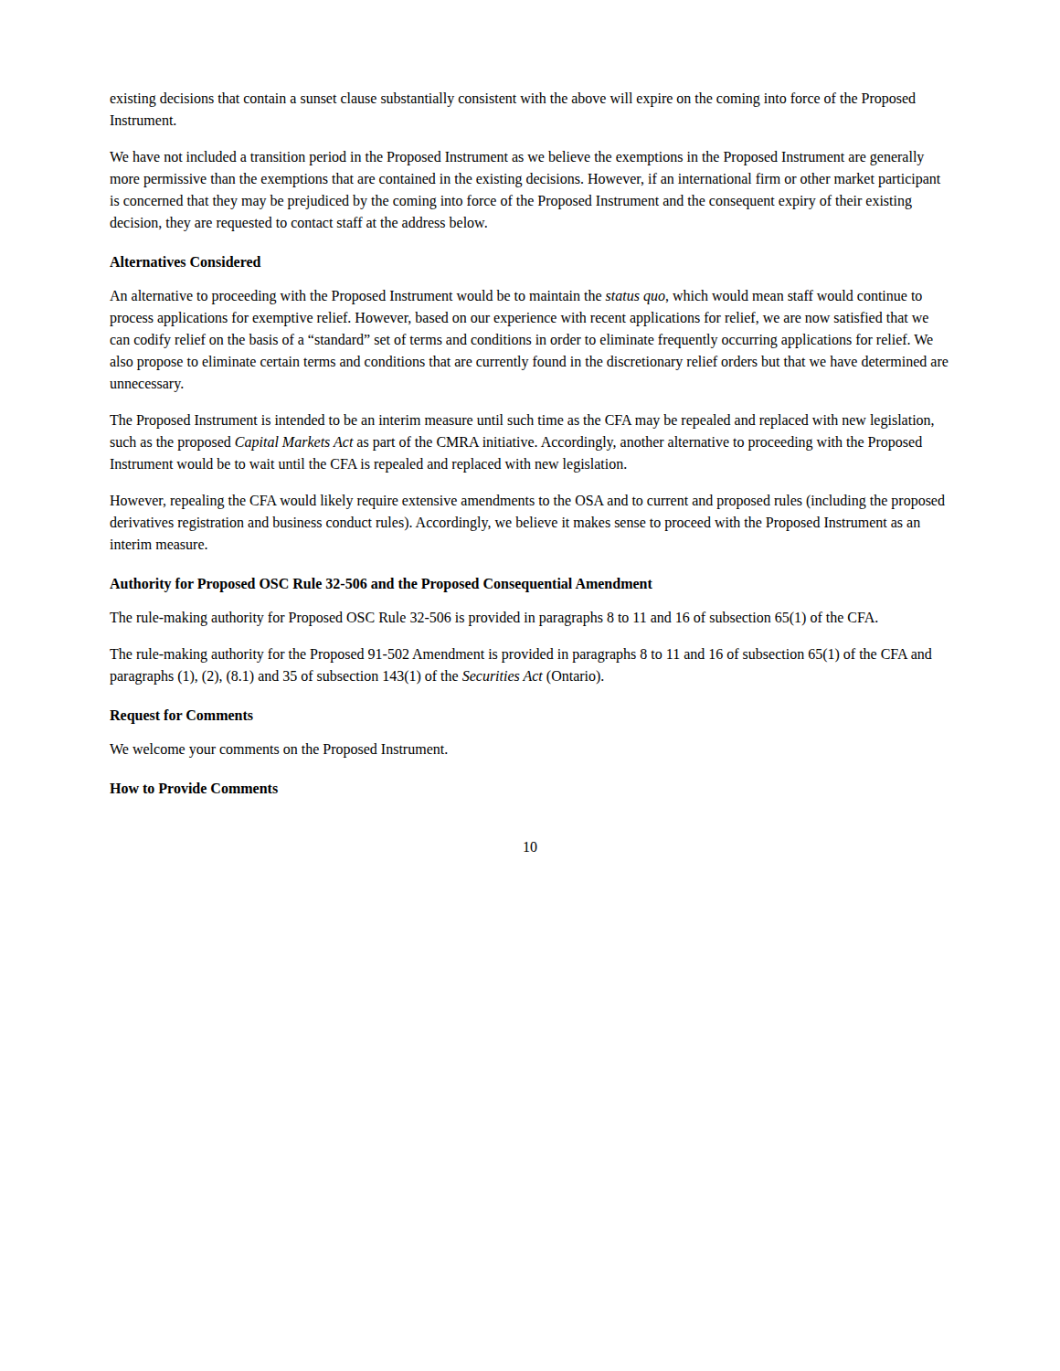existing decisions that contain a sunset clause substantially consistent with the above will expire on the coming into force of the Proposed Instrument.
We have not included a transition period in the Proposed Instrument as we believe the exemptions in the Proposed Instrument are generally more permissive than the exemptions that are contained in the existing decisions. However, if an international firm or other market participant is concerned that they may be prejudiced by the coming into force of the Proposed Instrument and the consequent expiry of their existing decision, they are requested to contact staff at the address below.
Alternatives Considered
An alternative to proceeding with the Proposed Instrument would be to maintain the status quo, which would mean staff would continue to process applications for exemptive relief. However, based on our experience with recent applications for relief, we are now satisfied that we can codify relief on the basis of a “standard” set of terms and conditions in order to eliminate frequently occurring applications for relief. We also propose to eliminate certain terms and conditions that are currently found in the discretionary relief orders but that we have determined are unnecessary.
The Proposed Instrument is intended to be an interim measure until such time as the CFA may be repealed and replaced with new legislation, such as the proposed Capital Markets Act as part of the CMRA initiative. Accordingly, another alternative to proceeding with the Proposed Instrument would be to wait until the CFA is repealed and replaced with new legislation.
However, repealing the CFA would likely require extensive amendments to the OSA and to current and proposed rules (including the proposed derivatives registration and business conduct rules). Accordingly, we believe it makes sense to proceed with the Proposed Instrument as an interim measure.
Authority for Proposed OSC Rule 32-506 and the Proposed Consequential Amendment
The rule-making authority for Proposed OSC Rule 32-506 is provided in paragraphs 8 to 11 and 16 of subsection 65(1) of the CFA.
The rule-making authority for the Proposed 91-502 Amendment is provided in paragraphs 8 to 11 and 16 of subsection 65(1) of the CFA and paragraphs (1), (2), (8.1) and 35 of subsection 143(1) of the Securities Act (Ontario).
Request for Comments
We welcome your comments on the Proposed Instrument.
How to Provide Comments
10